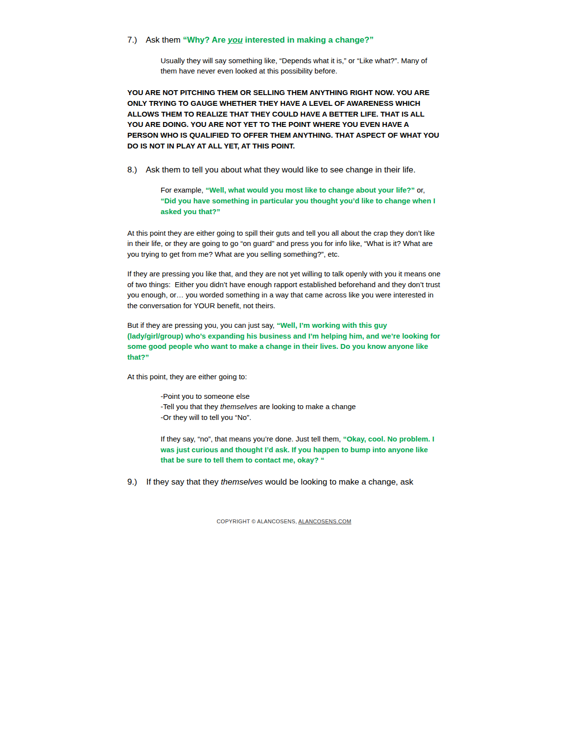7.) Ask them “Why? Are you interested in making a change?”
Usually they will say something like, “Depends what it is,” or “Like what?”. Many of them have never even looked at this possibility before.
YOU ARE NOT PITCHING THEM OR SELLING THEM ANYTHING RIGHT NOW. YOU ARE ONLY TRYING TO GAUGE WHETHER THEY HAVE A LEVEL OF AWARENESS WHICH ALLOWS THEM TO REALIZE THAT THEY COULD HAVE A BETTER LIFE. THAT IS ALL YOU ARE DOING. YOU ARE NOT YET TO THE POINT WHERE YOU EVEN HAVE A PERSON WHO IS QUALIFIED TO OFFER THEM ANYTHING. THAT ASPECT OF WHAT YOU DO IS NOT IN PLAY AT ALL YET, AT THIS POINT.
8.) Ask them to tell you about what they would like to see change in their life.
For example, “Well, what would you most like to change about your life?” or, “Did you have something in particular you thought you’d like to change when I asked you that?”
At this point they are either going to spill their guts and tell you all about the crap they don’t like in their life, or they are going to go “on guard” and press you for info like, “What is it? What are you trying to get from me? What are you selling something?”, etc.
If they are pressing you like that, and they are not yet willing to talk openly with you it means one of two things: Either you didn’t have enough rapport established beforehand and they don’t trust you enough, or… you worded something in a way that came across like you were interested in the conversation for YOUR benefit, not theirs.
But if they are pressing you, you can just say, “Well, I’m working with this guy (lady/girl/group) who’s expanding his business and I’m helping him, and we’re looking for some good people who want to make a change in their lives. Do you know anyone like that?”
At this point, they are either going to:
-Point you to someone else
-Tell you that they themselves are looking to make a change
-Or they will to tell you “No”.
If they say, “no”, that means you’re done. Just tell them, “Okay, cool. No problem. I was just curious and thought I’d ask. If you happen to bump into anyone like that be sure to tell them to contact me, okay? “
9.) If they say that they themselves would be looking to make a change, ask
COPYRIGHT © ALANCOSENS, ALANCOSENS.COM